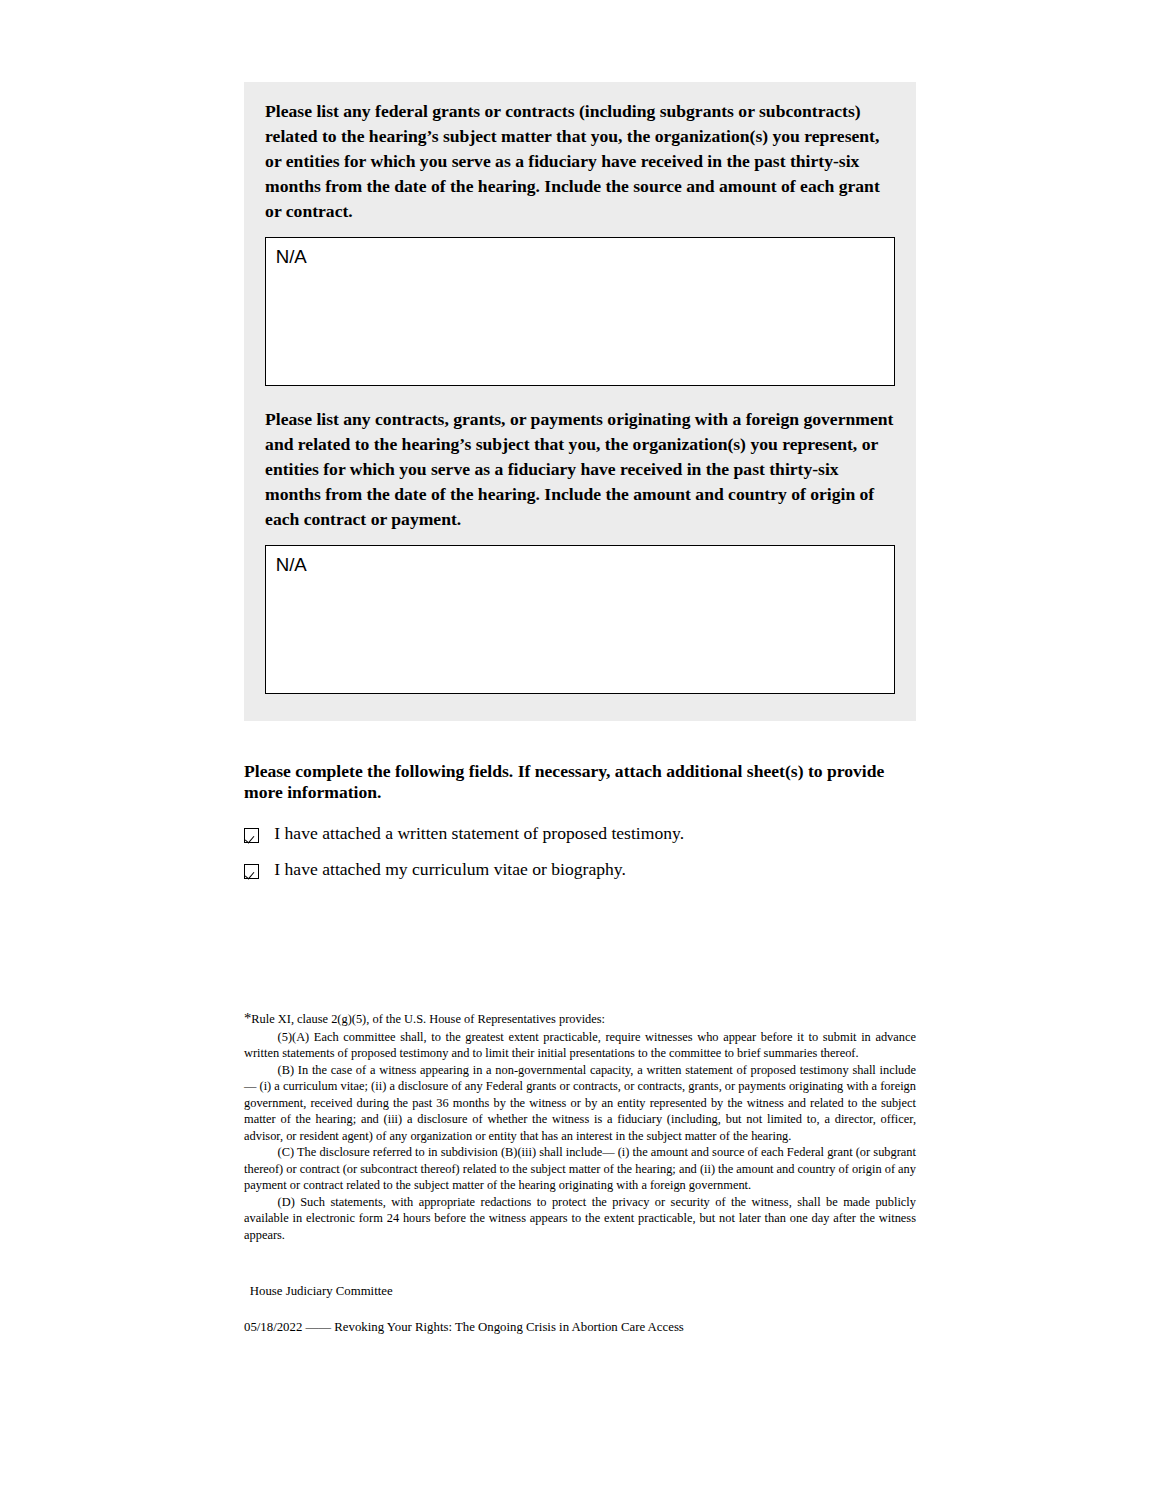Please list any federal grants or contracts (including subgrants or subcontracts) related to the hearing’s subject matter that you, the organization(s) you represent, or entities for which you serve as a fiduciary have received in the past thirty-six months from the date of the hearing. Include the source and amount of each grant or contract.
N/A
Please list any contracts, grants, or payments originating with a foreign government and related to the hearing’s subject that you, the organization(s) you represent, or entities for which you serve as a fiduciary have received in the past thirty-six months from the date of the hearing. Include the amount and country of origin of each contract or payment.
N/A
Please complete the following fields. If necessary, attach additional sheet(s) to provide more information.
I have attached a written statement of proposed testimony.
I have attached my curriculum vitae or biography.
*Rule XI, clause 2(g)(5), of the U.S. House of Representatives provides:
(5)(A) Each committee shall, to the greatest extent practicable, require witnesses who appear before it to submit in advance written statements of proposed testimony and to limit their initial presentations to the committee to brief summaries thereof.
(B) In the case of a witness appearing in a non-governmental capacity, a written statement of proposed testimony shall include— (i) a curriculum vitae; (ii) a disclosure of any Federal grants or contracts, or contracts, grants, or payments originating with a foreign government, received during the past 36 months by the witness or by an entity represented by the witness and related to the subject matter of the hearing; and (iii) a disclosure of whether the witness is a fiduciary (including, but not limited to, a director, officer, advisor, or resident agent) of any organization or entity that has an interest in the subject matter of the hearing.
(C) The disclosure referred to in subdivision (B)(iii) shall include— (i) the amount and source of each Federal grant (or subgrant thereof) or contract (or subcontract thereof) related to the subject matter of the hearing; and (ii) the amount and country of origin of any payment or contract related to the subject matter of the hearing originating with a foreign government.
(D) Such statements, with appropriate redactions to protect the privacy or security of the witness, shall be made publicly available in electronic form 24 hours before the witness appears to the extent practicable, but not later than one day after the witness appears.
House Judiciary Committee
05/18/2022 —— Revoking Your Rights: The Ongoing Crisis in Abortion Care Access